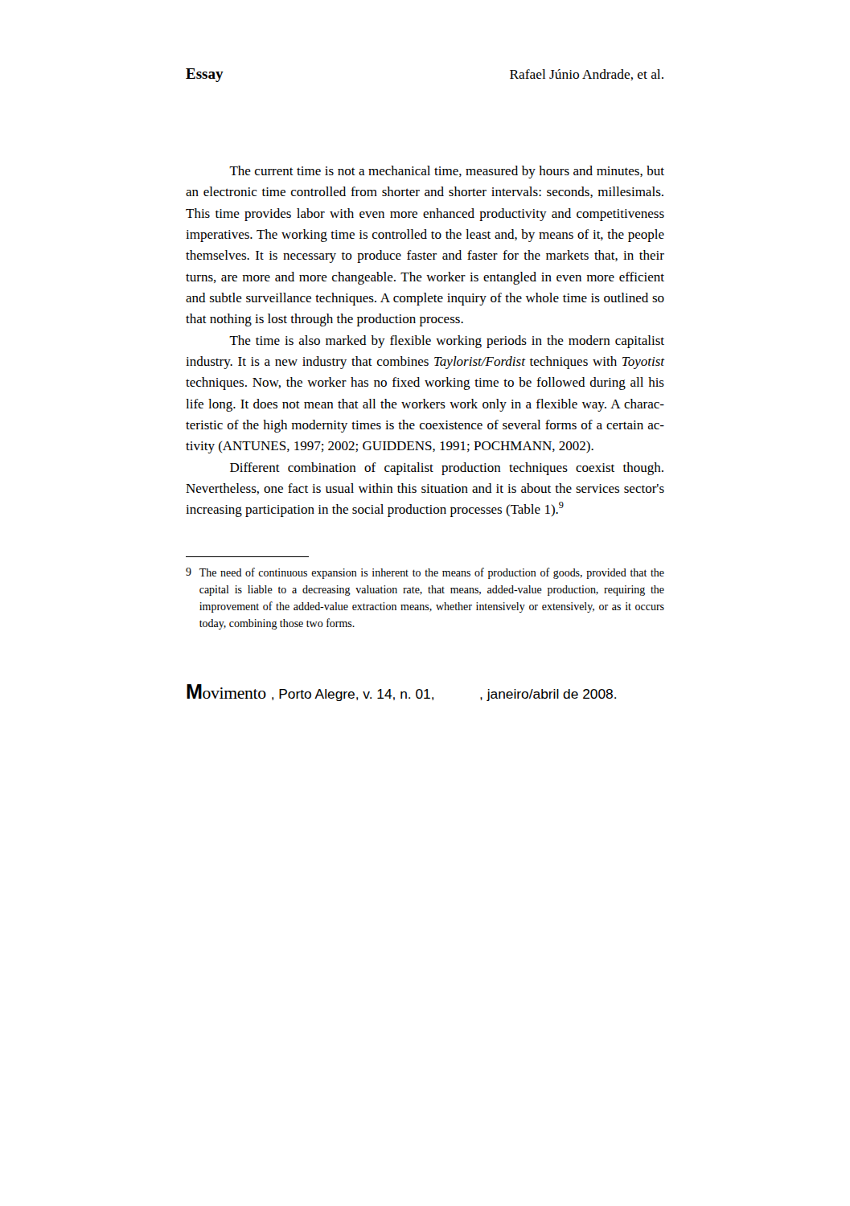Essay Rafael Júnio Andrade, et al.
The current time is not a mechanical time, measured by hours and minutes, but an electronic time controlled from shorter and shorter intervals: seconds, millesimals. This time provides labor with even more enhanced productivity and competitiveness imperatives. The working time is controlled to the least and, by means of it, the people themselves. It is necessary to produce faster and faster for the markets that, in their turns, are more and more changeable. The worker is entangled in even more efficient and subtle surveillance techniques. A complete inquiry of the whole time is outlined so that nothing is lost through the production process.
The time is also marked by flexible working periods in the modern capitalist industry. It is a new industry that combines Taylorist/Fordist techniques with Toyotist techniques. Now, the worker has no fixed working time to be followed during all his life long. It does not mean that all the workers work only in a flexible way. A characteristic of the high modernity times is the coexistence of several forms of a certain activity (ANTUNES, 1997; 2002; GUIDDENS, 1991; POCHMANN, 2002).
Different combination of capitalist production techniques coexist though. Nevertheless, one fact is usual within this situation and it is about the services sector's increasing participation in the social production processes (Table 1).9
9 The need of continuous expansion is inherent to the means of production of goods, provided that the capital is liable to a decreasing valuation rate, that means, added-value production, requiring the improvement of the added-value extraction means, whether intensively or extensively, or as it occurs today, combining those two forms.
Movimento , Porto Alegre, v. 14, n. 01, , janeiro/abril de 2008.